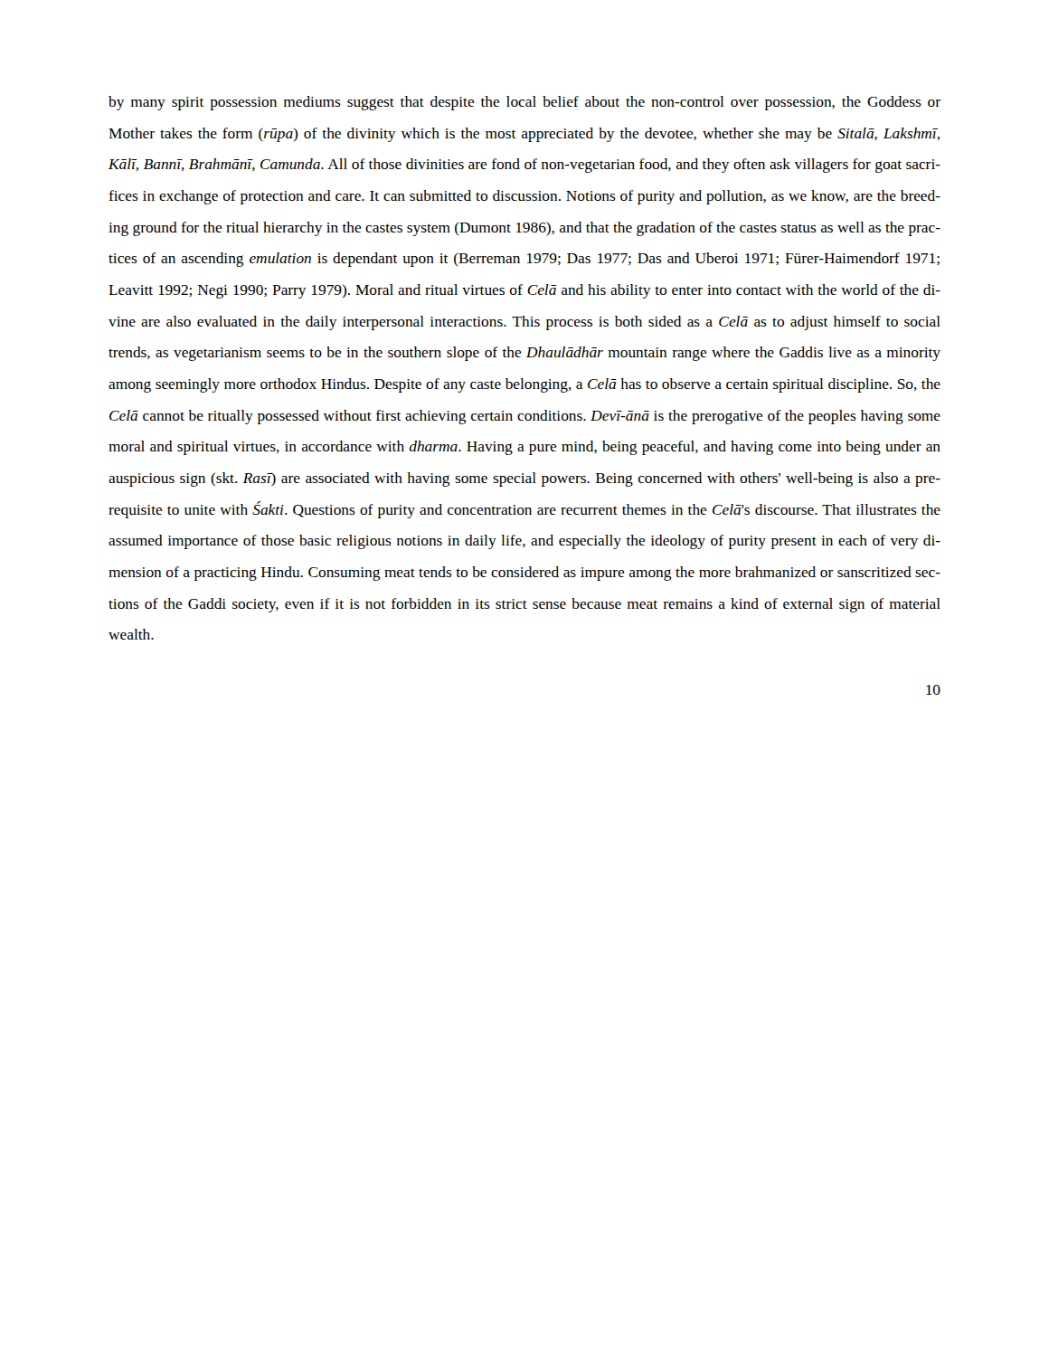by many spirit possession mediums suggest that despite the local belief about the non-control over possession, the Goddess or Mother takes the form (rūpa) of the divinity which is the most appreciated by the devotee, whether she may be Sitalā, Lakshmī, Kālī, Bannī, Brahmānī, Camunda. All of those divinities are fond of non-vegetarian food, and they often ask villagers for goat sacrifices in exchange of protection and care. It can submitted to discussion. Notions of purity and pollution, as we know, are the breeding ground for the ritual hierarchy in the castes system (Dumont 1986), and that the gradation of the castes status as well as the practices of an ascending emulation is dependant upon it (Berreman 1979; Das 1977; Das and Uberoi 1971; Fürer-Haimendorf 1971; Leavitt 1992; Negi 1990; Parry 1979). Moral and ritual virtues of Celā and his ability to enter into contact with the world of the divine are also evaluated in the daily interpersonal interactions. This process is both sided as a Celā as to adjust himself to social trends, as vegetarianism seems to be in the southern slope of the Dhaulādhār mountain range where the Gaddis live as a minority among seemingly more orthodox Hindus. Despite of any caste belonging, a Celā has to observe a certain spiritual discipline. So, the Celā cannot be ritually possessed without first achieving certain conditions. Devī-ānā is the prerogative of the peoples having some moral and spiritual virtues, in accordance with dharma. Having a pure mind, being peaceful, and having come into being under an auspicious sign (skt. Rasī) are associated with having some special powers. Being concerned with others' well-being is also a prerequisite to unite with Śakti. Questions of purity and concentration are recurrent themes in the Celā's discourse. That illustrates the assumed importance of those basic religious notions in daily life, and especially the ideology of purity present in each of very dimension of a practicing Hindu. Consuming meat tends to be considered as impure among the more brahmanized or sanscritized sections of the Gaddi society, even if it is not forbidden in its strict sense because meat remains a kind of external sign of material wealth.
10